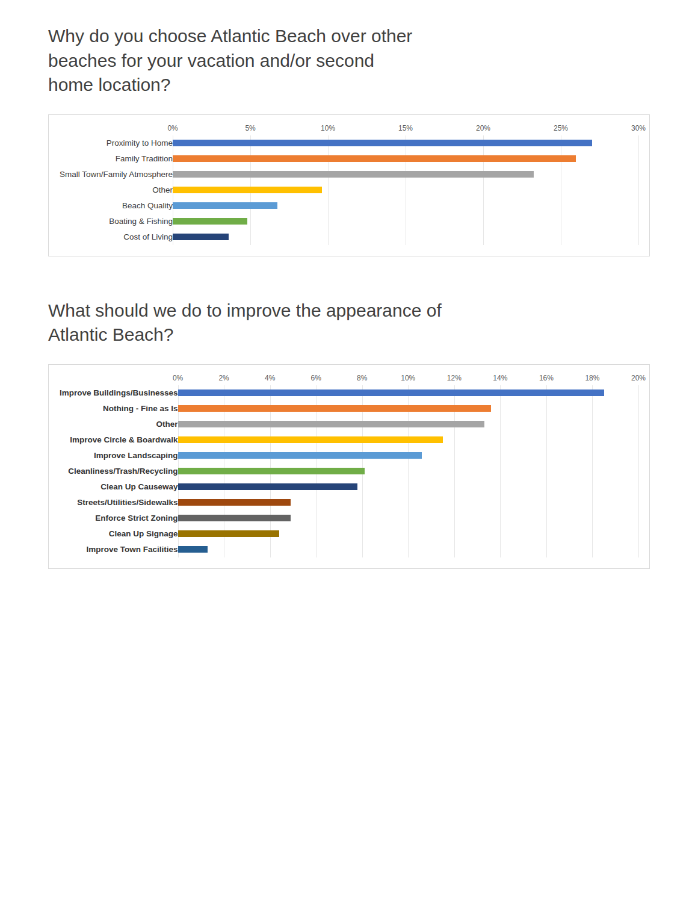Why do you choose Atlantic Beach over other
beaches for your vacation and/or second
home location?
| | 0% 5% 10% 15% 20% 25% 30% |
| Proximity to Home | |
| Family Tradition | |
| Small Town/Family Atmosphere | |
| Other | |
| Beach Quality | |
| Boating & Fishing | |
| Cost of Living | |
What should we do to improve the appearance of
Atlantic Beach?
| | 0% 2% 4% 6% 8% 10% 12% 14% 16% 18% 20% |
| Improve Buildings/Businesses | |
| Nothing - Fine as Is | |
| Other | |
| Improve Circle & Boardwalk | |
| Improve Landscaping | |
| Cleanliness/Trash/Recycling | |
| Clean Up Causeway | |
| Streets/Utilities/Sidewalks | |
| Enforce Strict Zoning | |
| Clean Up Signage | |
| Improve Town Facilities | |